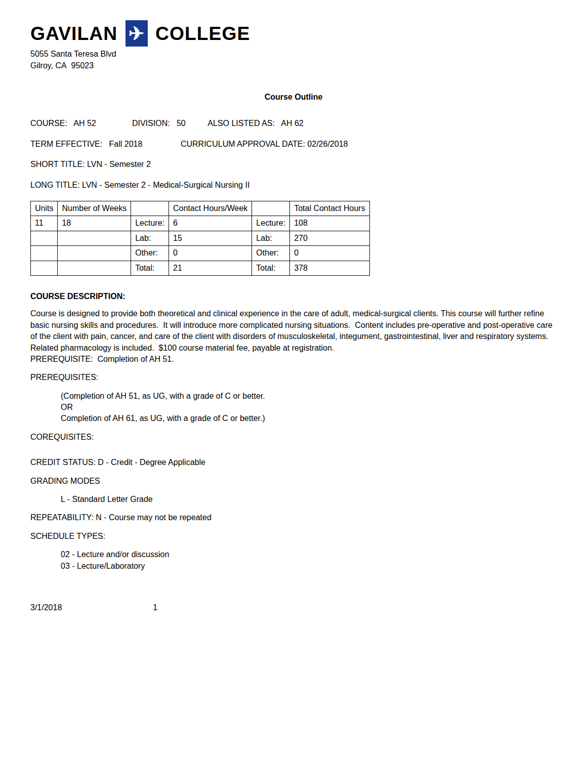GAVILAN ✈ COLLEGE
5055 Santa Teresa Blvd
Gilroy, CA 95023
Course Outline
COURSE: AH 52 DIVISION: 50 ALSO LISTED AS: AH 62
TERM EFFECTIVE: Fall 2018 CURRICULUM APPROVAL DATE: 02/26/2018
SHORT TITLE: LVN - Semester 2
LONG TITLE: LVN - Semester 2 - Medical-Surgical Nursing II
| Units | Number of Weeks | | Contact Hours/Week | | Total Contact Hours |
| 11 | 18 | Lecture: | 6 | Lecture: | 108 |
| | | Lab: | 15 | Lab: | 270 |
| | | Other: | 0 | Other: | 0 |
| | | Total: | 21 | Total: | 378 |
COURSE DESCRIPTION:
Course is designed to provide both theoretical and clinical experience in the care of adult, medical-surgical clients. This course will further refine basic nursing skills and procedures. It will introduce more complicated nursing situations. Content includes pre-operative and post-operative care of the client with pain, cancer, and care of the client with disorders of musculoskeletal, integument, gastrointestinal, liver and respiratory systems. Related pharmacology is included. $100 course material fee, payable at registration.
PREREQUISITE: Completion of AH 51.
PREREQUISITES:
(Completion of AH 51, as UG, with a grade of C or better.
OR
Completion of AH 61, as UG, with a grade of C or better.)
COREQUISITES:
CREDIT STATUS: D - Credit - Degree Applicable
GRADING MODES
L - Standard Letter Grade
REPEATABILITY: N - Course may not be repeated
SCHEDULE TYPES:
02 - Lecture and/or discussion
03 - Lecture/Laboratory
3/1/2018 1